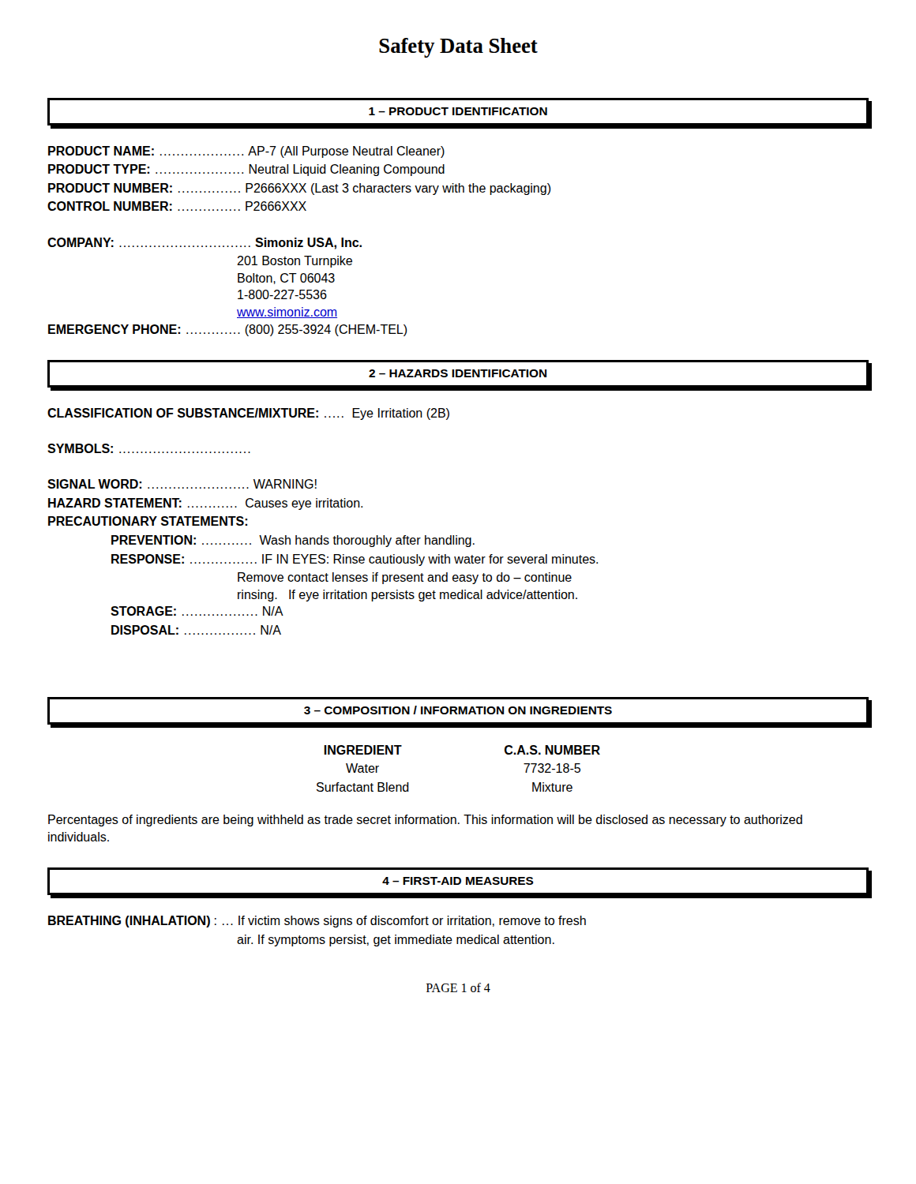Safety Data Sheet
1 – PRODUCT IDENTIFICATION
PRODUCT NAME: .................... AP-7 (All Purpose Neutral Cleaner)
PRODUCT TYPE: ..................... Neutral Liquid Cleaning Compound
PRODUCT NUMBER: ............... P2666XXX (Last 3 characters vary with the packaging)
CONTROL NUMBER: ............... P2666XXX
COMPANY: ............................... Simoniz USA, Inc.
201 Boston Turnpike
Bolton, CT 06043
1-800-227-5536
www.simoniz.com
EMERGENCY PHONE: .............(800) 255-3924 (CHEM-TEL)
2 – HAZARDS IDENTIFICATION
CLASSIFICATION OF SUBSTANCE/MIXTURE: ..... Eye Irritation (2B)
SYMBOLS: ...............................
SIGNAL WORD: ........................ WARNING!
HAZARD STATEMENT: ............ Causes eye irritation.
PRECAUTIONARY STATEMENTS:
PREVENTION: ............ Wash hands thoroughly after handling.
RESPONSE: ................ IF IN EYES: Rinse cautiously with water for several minutes.
Remove contact lenses if present and easy to do – continue
rinsing. If eye irritation persists get medical advice/attention.
STORAGE: .................. N/A
DISPOSAL: ................. N/A
3 – COMPOSITION / INFORMATION ON INGREDIENTS
| INGREDIENT | C.A.S. NUMBER |
| --- | --- |
| Water | 7732-18-5 |
| Surfactant Blend | Mixture |
Percentages of ingredients are being withheld as trade secret information. This information will be disclosed as necessary to authorized individuals.
4 – FIRST-AID MEASURES
BREATHING (INHALATION): ... If victim shows signs of discomfort or irritation, remove to fresh
air. If symptoms persist, get immediate medical attention.
PAGE 1 of 4